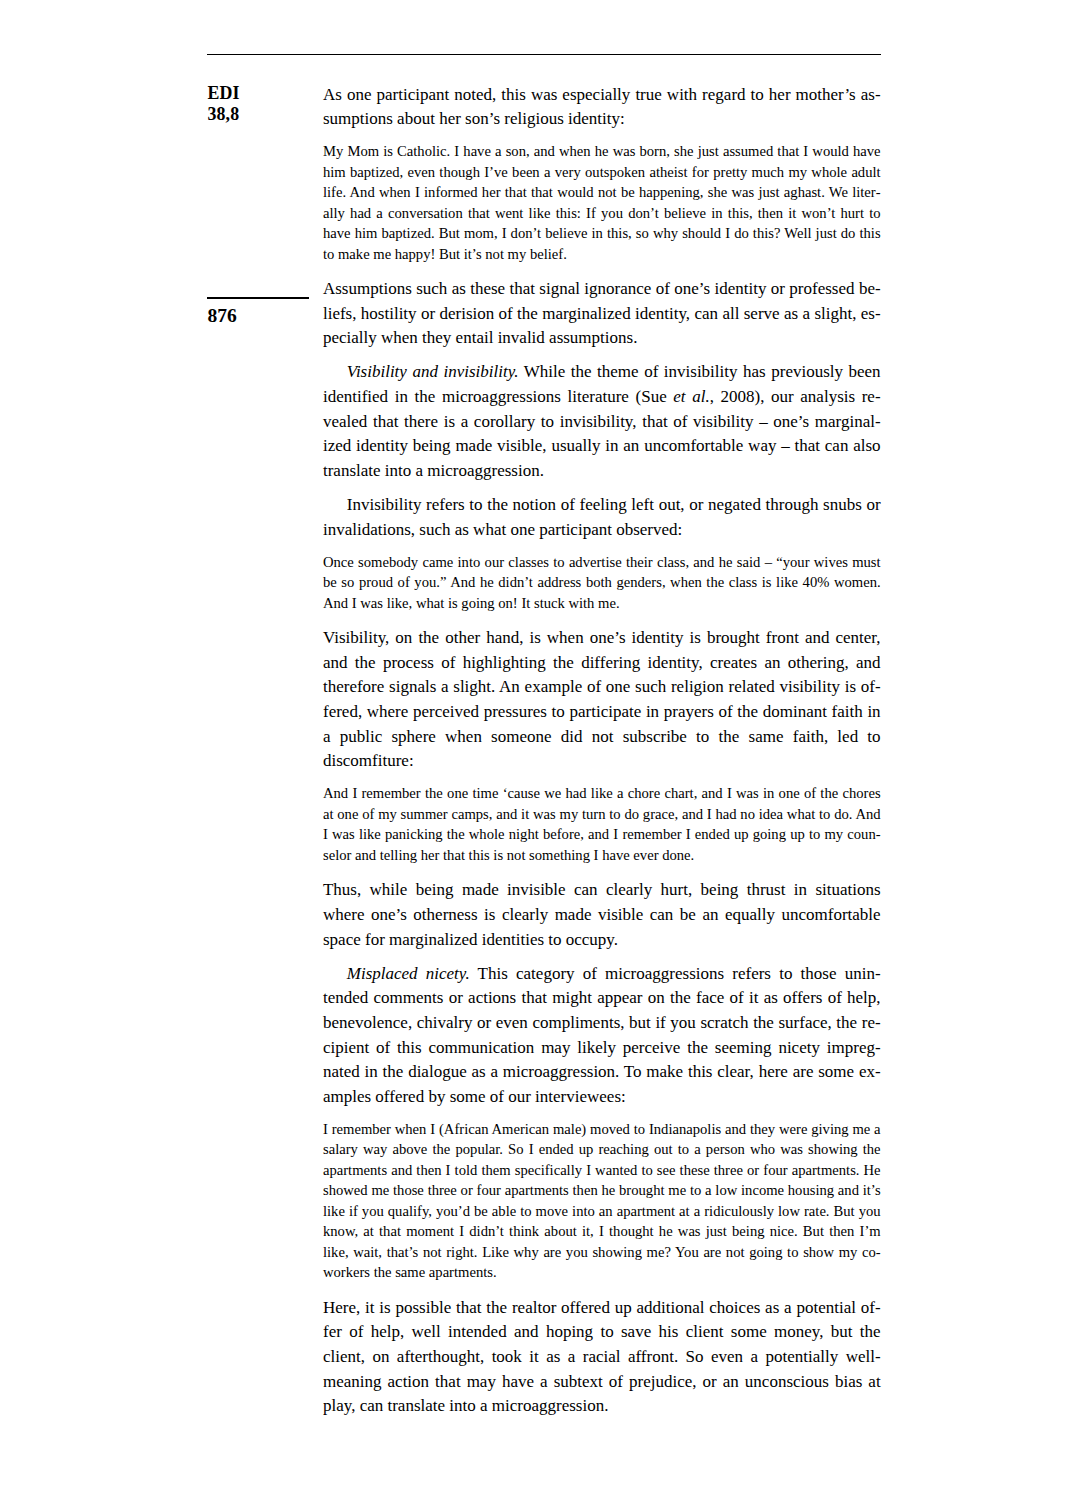EDI
38,8
876
As one participant noted, this was especially true with regard to her mother’s assumptions about her son’s religious identity:
My Mom is Catholic. I have a son, and when he was born, she just assumed that I would have him baptized, even though I’ve been a very outspoken atheist for pretty much my whole adult life. And when I informed her that that would not be happening, she was just aghast. We literally had a conversation that went like this: If you don’t believe in this, then it won’t hurt to have him baptized. But mom, I don’t believe in this, so why should I do this? Well just do this to make me happy! But it’s not my belief.
Assumptions such as these that signal ignorance of one’s identity or professed beliefs, hostility or derision of the marginalized identity, can all serve as a slight, especially when they entail invalid assumptions.
Visibility and invisibility. While the theme of invisibility has previously been identified in the microaggressions literature (Sue et al., 2008), our analysis revealed that there is a corollary to invisibility, that of visibility – one’s marginalized identity being made visible, usually in an uncomfortable way – that can also translate into a microaggression.
Invisibility refers to the notion of feeling left out, or negated through snubs or invalidations, such as what one participant observed:
Once somebody came into our classes to advertise their class, and he said – “your wives must be so proud of you.” And he didn’t address both genders, when the class is like 40% women. And I was like, what is going on! It stuck with me.
Visibility, on the other hand, is when one’s identity is brought front and center, and the process of highlighting the differing identity, creates an othering, and therefore signals a slight. An example of one such religion related visibility is offered, where perceived pressures to participate in prayers of the dominant faith in a public sphere when someone did not subscribe to the same faith, led to discomfiture:
And I remember the one time ‘cause we had like a chore chart, and I was in one of the chores at one of my summer camps, and it was my turn to do grace, and I had no idea what to do. And I was like panicking the whole night before, and I remember I ended up going up to my counselor and telling her that this is not something I have ever done.
Thus, while being made invisible can clearly hurt, being thrust in situations where one’s otherness is clearly made visible can be an equally uncomfortable space for marginalized identities to occupy.
Misplaced nicety. This category of microaggressions refers to those unintended comments or actions that might appear on the face of it as offers of help, benevolence, chivalry or even compliments, but if you scratch the surface, the recipient of this communication may likely perceive the seeming nicety impregnated in the dialogue as a microaggression. To make this clear, here are some examples offered by some of our interviewees:
I remember when I (African American male) moved to Indianapolis and they were giving me a salary way above the popular. So I ended up reaching out to a person who was showing the apartments and then I told them specifically I wanted to see these three or four apartments. He showed me those three or four apartments then he brought me to a low income housing and it’s like if you qualify, you’d be able to move into an apartment at a ridiculously low rate. But you know, at that moment I didn’t think about it, I thought he was just being nice. But then I’m like, wait, that’s not right. Like why are you showing me? You are not going to show my coworkers the same apartments.
Here, it is possible that the realtor offered up additional choices as a potential offer of help, well intended and hoping to save his client some money, but the client, on afterthought, took it as a racial affront. So even a potentially well-meaning action that may have a subtext of prejudice, or an unconscious bias at play, can translate into a microaggression.